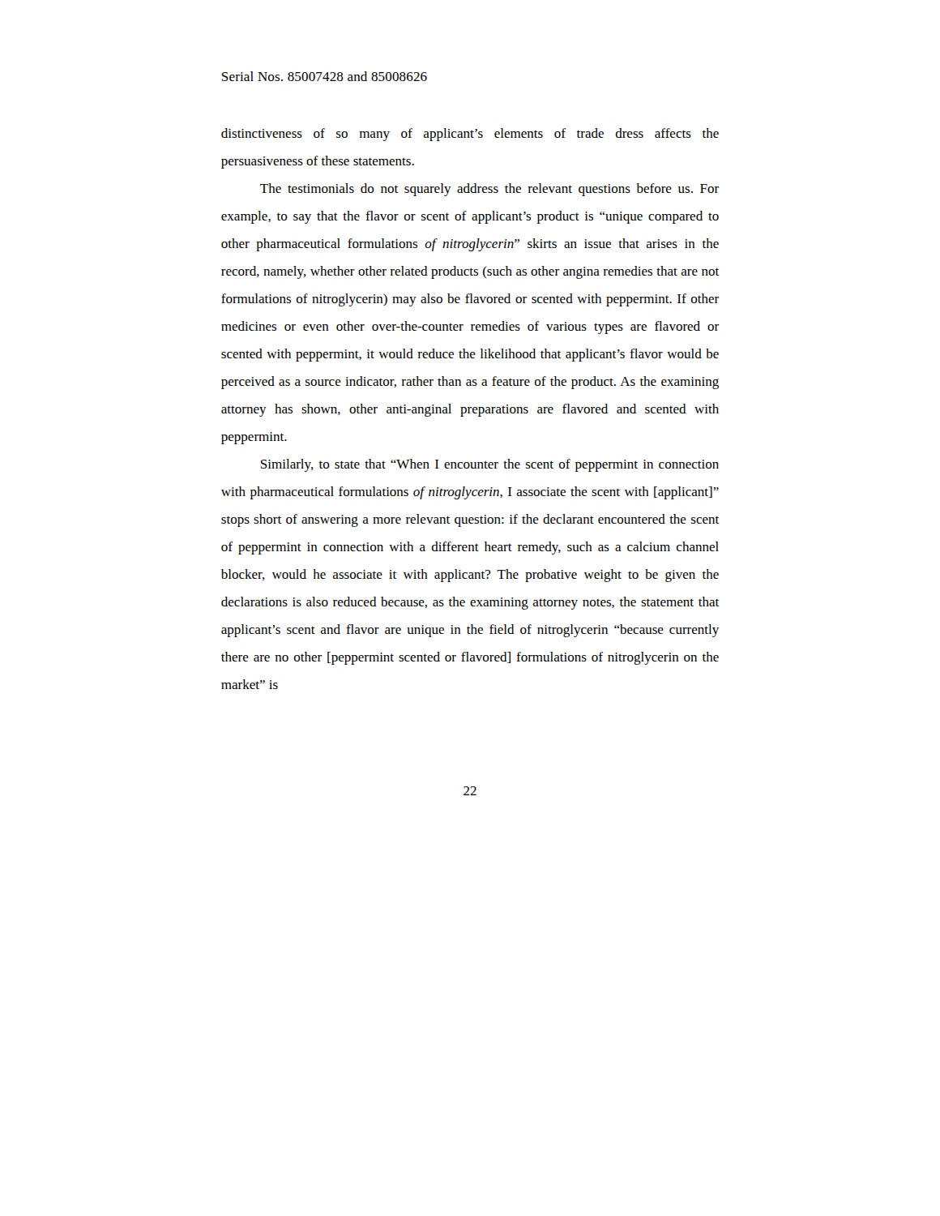Serial Nos. 85007428 and 85008626
distinctiveness of so many of applicant’s elements of trade dress affects the persuasiveness of these statements.
The testimonials do not squarely address the relevant questions before us. For example, to say that the flavor or scent of applicant’s product is “unique compared to other pharmaceutical formulations of nitroglycerin” skirts an issue that arises in the record, namely, whether other related products (such as other angina remedies that are not formulations of nitroglycerin) may also be flavored or scented with peppermint. If other medicines or even other over-the-counter remedies of various types are flavored or scented with peppermint, it would reduce the likelihood that applicant’s flavor would be perceived as a source indicator, rather than as a feature of the product. As the examining attorney has shown, other anti-anginal preparations are flavored and scented with peppermint.
Similarly, to state that “When I encounter the scent of peppermint in connection with pharmaceutical formulations of nitroglycerin, I associate the scent with [applicant]” stops short of answering a more relevant question: if the declarant encountered the scent of peppermint in connection with a different heart remedy, such as a calcium channel blocker, would he associate it with applicant? The probative weight to be given the declarations is also reduced because, as the examining attorney notes, the statement that applicant’s scent and flavor are unique in the field of nitroglycerin “because currently there are no other [peppermint scented or flavored] formulations of nitroglycerin on the market” is
22